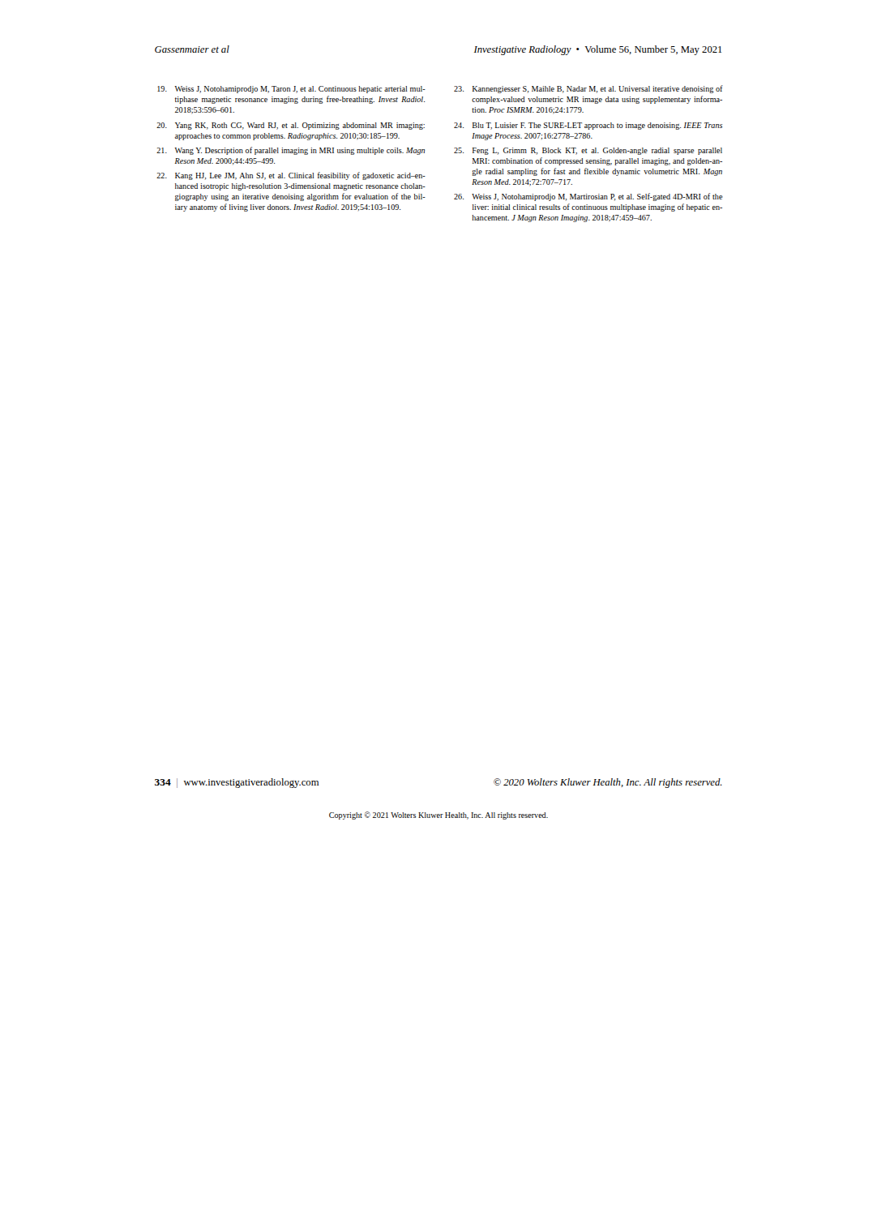Gassenmaier et al
Investigative Radiology • Volume 56, Number 5, May 2021
19. Weiss J, Notohamiprodjo M, Taron J, et al. Continuous hepatic arterial multiphase magnetic resonance imaging during free-breathing. Invest Radiol. 2018;53:596–601.
20. Yang RK, Roth CG, Ward RJ, et al. Optimizing abdominal MR imaging: approaches to common problems. Radiographics. 2010;30:185–199.
21. Wang Y. Description of parallel imaging in MRI using multiple coils. Magn Reson Med. 2000;44:495–499.
22. Kang HJ, Lee JM, Ahn SJ, et al. Clinical feasibility of gadoxetic acid–enhanced isotropic high-resolution 3-dimensional magnetic resonance cholangiography using an iterative denoising algorithm for evaluation of the biliary anatomy of living liver donors. Invest Radiol. 2019;54:103–109.
23. Kannengiesser S, Maihle B, Nadar M, et al. Universal iterative denoising of complex-valued volumetric MR image data using supplementary information. Proc ISMRM. 2016;24:1779.
24. Blu T, Luisier F. The SURE-LET approach to image denoising. IEEE Trans Image Process. 2007;16:2778–2786.
25. Feng L, Grimm R, Block KT, et al. Golden-angle radial sparse parallel MRI: combination of compressed sensing, parallel imaging, and golden-angle radial sampling for fast and flexible dynamic volumetric MRI. Magn Reson Med. 2014;72:707–717.
26. Weiss J, Notohamiprodjo M, Martirosian P, et al. Self-gated 4D-MRI of the liver: initial clinical results of continuous multiphase imaging of hepatic enhancement. J Magn Reson Imaging. 2018;47:459–467.
334|www.investigativeradiology.com
© 2020 Wolters Kluwer Health, Inc. All rights reserved.
Copyright © 2021 Wolters Kluwer Health, Inc. All rights reserved.